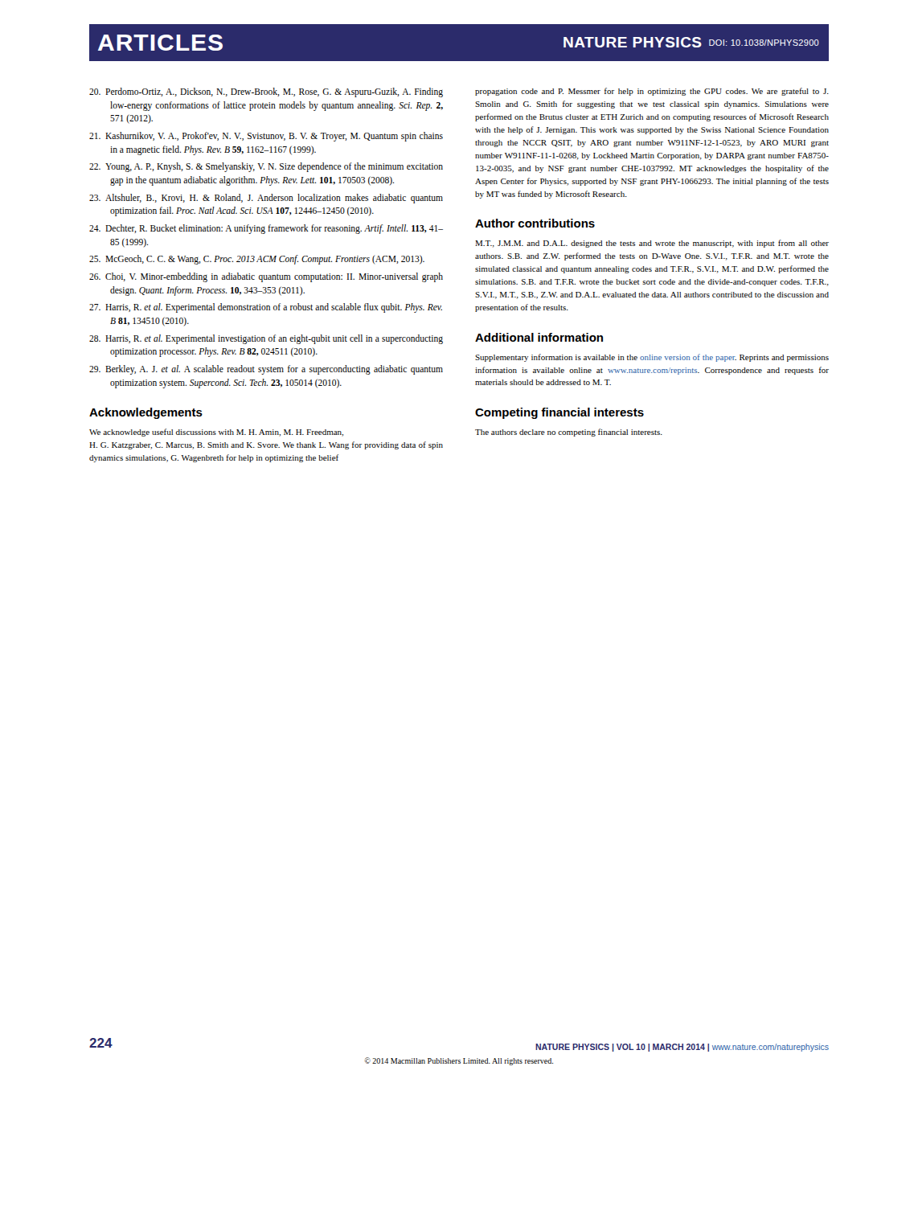ARTICLES
NATURE PHYSICS DOI: 10.1038/NPHYS2900
20. Perdomo-Ortiz, A., Dickson, N., Drew-Brook, M., Rose, G. & Aspuru-Guzik, A. Finding low-energy conformations of lattice protein models by quantum annealing. Sci. Rep. 2, 571 (2012).
21. Kashurnikov, V. A., Prokof'ev, N. V., Svistunov, B. V. & Troyer, M. Quantum spin chains in a magnetic field. Phys. Rev. B 59, 1162–1167 (1999).
22. Young, A. P., Knysh, S. & Smelyanskiy, V. N. Size dependence of the minimum excitation gap in the quantum adiabatic algorithm. Phys. Rev. Lett. 101, 170503 (2008).
23. Altshuler, B., Krovi, H. & Roland, J. Anderson localization makes adiabatic quantum optimization fail. Proc. Natl Acad. Sci. USA 107, 12446–12450 (2010).
24. Dechter, R. Bucket elimination: A unifying framework for reasoning. Artif. Intell. 113, 41–85 (1999).
25. McGeoch, C. C. & Wang, C. Proc. 2013 ACM Conf. Comput. Frontiers (ACM, 2013).
26. Choi, V. Minor-embedding in adiabatic quantum computation: II. Minor-universal graph design. Quant. Inform. Process. 10, 343–353 (2011).
27. Harris, R. et al. Experimental demonstration of a robust and scalable flux qubit. Phys. Rev. B 81, 134510 (2010).
28. Harris, R. et al. Experimental investigation of an eight-qubit unit cell in a superconducting optimization processor. Phys. Rev. B 82, 024511 (2010).
29. Berkley, A. J. et al. A scalable readout system for a superconducting adiabatic quantum optimization system. Supercond. Sci. Tech. 23, 105014 (2010).
Acknowledgements
We acknowledge useful discussions with M. H. Amin, M. H. Freedman,
H. G. Katzgraber, C. Marcus, B. Smith and K. Svore. We thank L. Wang for providing data of spin dynamics simulations, G. Wagenbreth for help in optimizing the belief
propagation code and P. Messmer for help in optimizing the GPU codes. We are grateful to J. Smolin and G. Smith for suggesting that we test classical spin dynamics. Simulations were performed on the Brutus cluster at ETH Zurich and on computing resources of Microsoft Research with the help of J. Jernigan. This work was supported by the Swiss National Science Foundation through the NCCR QSIT, by ARO grant number W911NF-12-1-0523, by ARO MURI grant number W911NF-11-1-0268, by Lockheed Martin Corporation, by DARPA grant number FA8750-13-2-0035, and by NSF grant number CHE-1037992. MT acknowledges the hospitality of the Aspen Center for Physics, supported by NSF grant PHY-1066293. The initial planning of the tests by MT was funded by Microsoft Research.
Author contributions
M.T., J.M.M. and D.A.L. designed the tests and wrote the manuscript, with input from all other authors. S.B. and Z.W. performed the tests on D-Wave One. S.V.I., T.F.R. and M.T. wrote the simulated classical and quantum annealing codes and T.F.R., S.V.I., M.T. and D.W. performed the simulations. S.B. and T.F.R. wrote the bucket sort code and the divide-and-conquer codes. T.F.R., S.V.I., M.T., S.B., Z.W. and D.A.L. evaluated the data. All authors contributed to the discussion and presentation of the results.
Additional information
Supplementary information is available in the online version of the paper. Reprints and permissions information is available online at www.nature.com/reprints. Correspondence and requests for materials should be addressed to M. T.
Competing financial interests
The authors declare no competing financial interests.
224
NATURE PHYSICS | VOL 10 | MARCH 2014 | www.nature.com/naturephysics
© 2014 Macmillan Publishers Limited. All rights reserved.